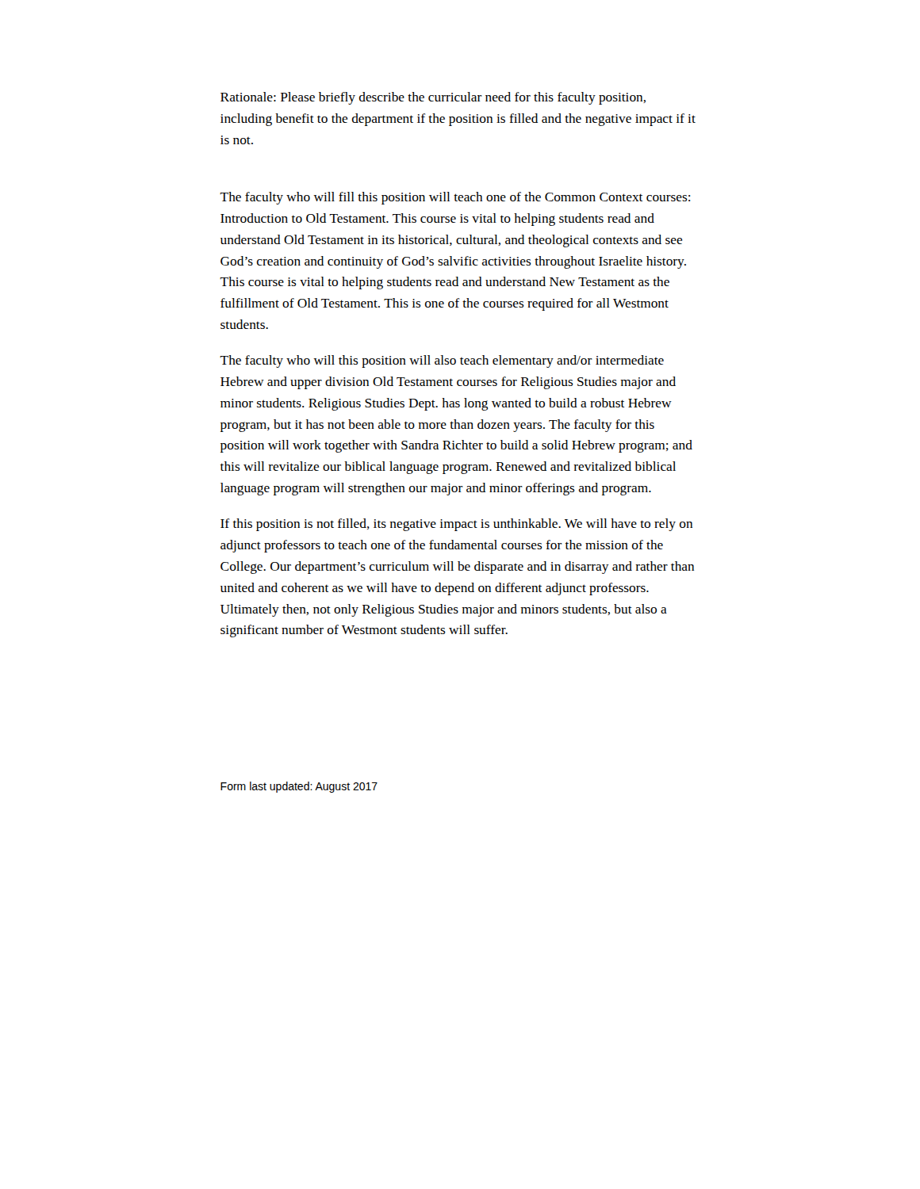Rationale: Please briefly describe the curricular need for this faculty position, including benefit to the department if the position is filled and the negative impact if it is not.
The faculty who will fill this position will teach one of the Common Context courses: Introduction to Old Testament. This course is vital to helping students read and understand Old Testament in its historical, cultural, and theological contexts and see God’s creation and continuity of God’s salvific activities throughout Israelite history. This course is vital to helping students read and understand New Testament as the fulfillment of Old Testament. This is one of the courses required for all Westmont students.
The faculty who will this position will also teach elementary and/or intermediate Hebrew and upper division Old Testament courses for Religious Studies major and minor students. Religious Studies Dept. has long wanted to build a robust Hebrew program, but it has not been able to more than dozen years. The faculty for this position will work together with Sandra Richter to build a solid Hebrew program; and this will revitalize our biblical language program. Renewed and revitalized biblical language program will strengthen our major and minor offerings and program.
If this position is not filled, its negative impact is unthinkable. We will have to rely on adjunct professors to teach one of the fundamental courses for the mission of the College. Our department’s curriculum will be disparate and in disarray and rather than united and coherent as we will have to depend on different adjunct professors. Ultimately then, not only Religious Studies major and minors students, but also a significant number of Westmont students will suffer.
Form last updated: August 2017